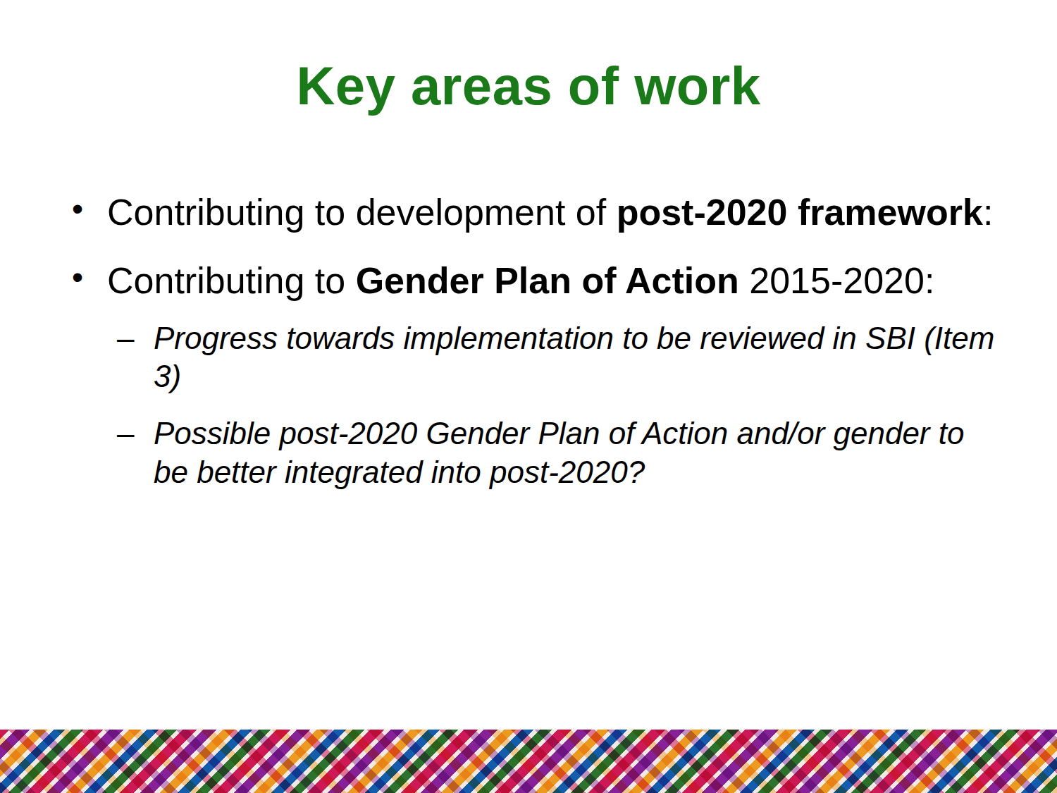Key areas of work
Contributing to development of post-2020 framework:
Contributing to Gender Plan of Action 2015-2020:
Progress towards implementation to be reviewed in SBI (Item 3)
Possible post-2020 Gender Plan of Action and/or gender to be better integrated into post-2020?